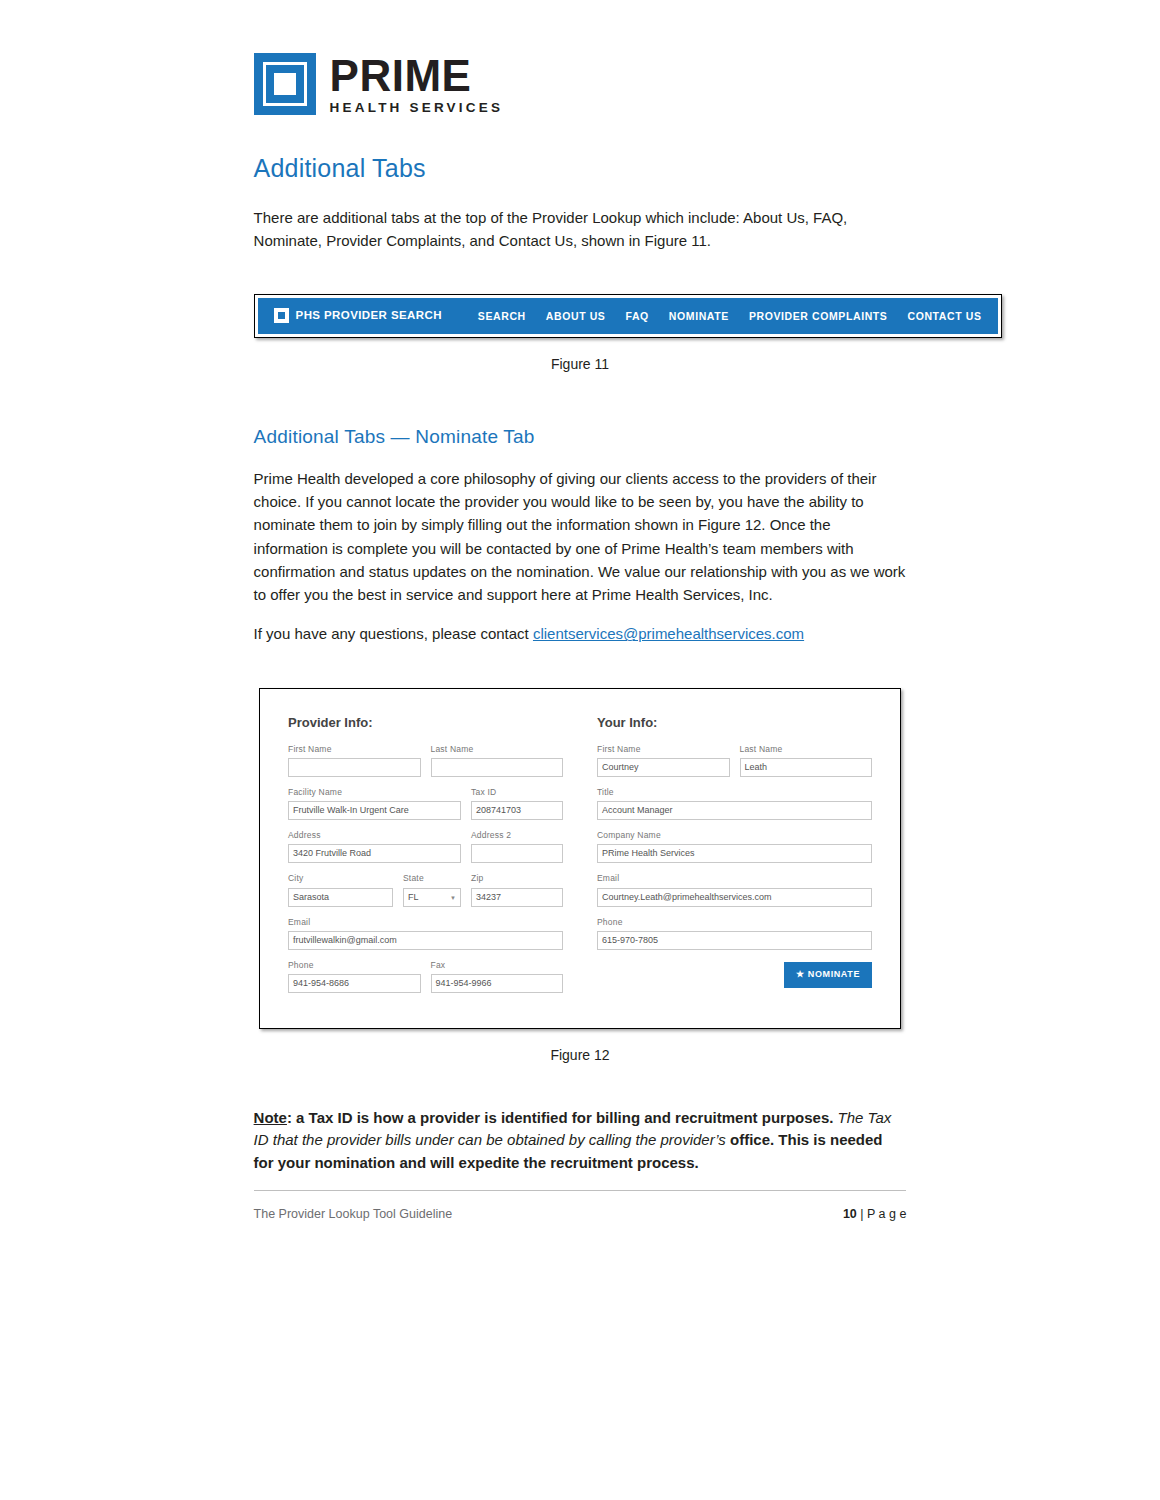PRIME HEALTH SERVICES
Additional Tabs
There are additional tabs at the top of the Provider Lookup which include: About Us, FAQ, Nominate, Provider Complaints, and Contact Us, shown in Figure 11.
PHS PROVIDER SEARCH SEARCH ABOUT US FAQ NOMINATE PROVIDER COMPLAINTS CONTACT US
Figure 11
Additional Tabs — Nominate Tab
Prime Health developed a core philosophy of giving our clients access to the providers of their choice. If you cannot locate the provider you would like to be seen by, you have the ability to nominate them to join by simply filling out the information shown in Figure 12. Once the information is complete you will be contacted by one of Prime Health’s team members with confirmation and status updates on the nomination. We value our relationship with you as we work to offer you the best in service and support here at Prime Health Services, Inc.
If you have any questions, please contact clientservices@primehealthservices.com
Provider Info:
First Name
Last Name
Facility Name
Frutville Walk-In Urgent Care
Tax ID
208741703
Address
3420 Frutville Road
Address 2
City
Sarasota
State
FL
Zip
34237
Email
frutvillewalkin@gmail.com
Phone
941-954-8686
Fax
941-954-9966
Your Info:
First Name
Courtney
Last Name
Leath
Title
Account Manager
Company Name
PRime Health Services
Email
Courtney.Leath@primehealthservices.com
Phone
615-970-7805
★ NOMINATE
Figure 12
Note: a Tax ID is how a provider is identified for billing and recruitment purposes. The Tax ID that the provider bills under can be obtained by calling the provider’s office. This is needed for your nomination and will expedite the recruitment process.
The Provider Lookup Tool Guideline 10 | P a g e